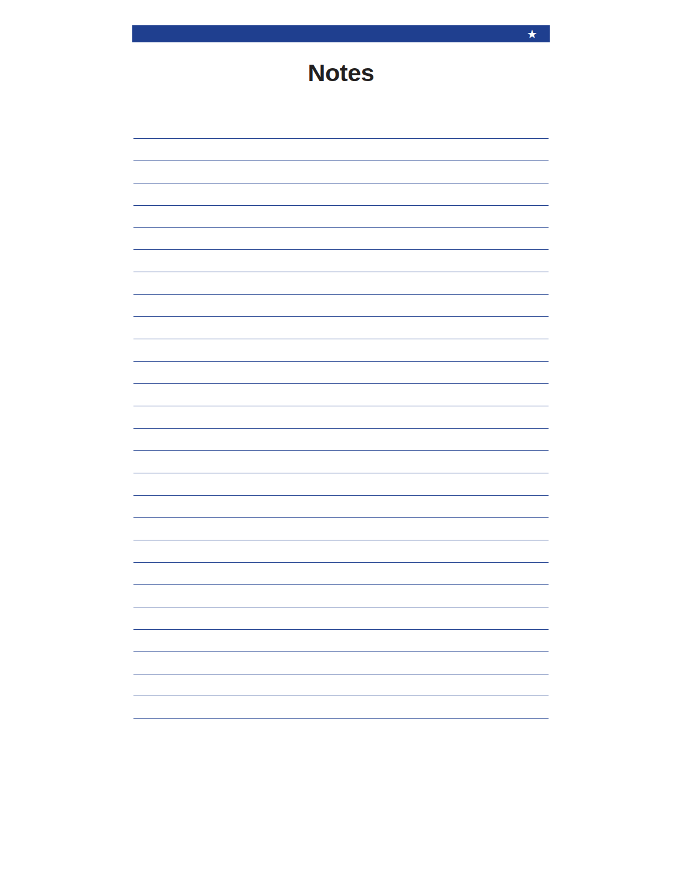★
Notes